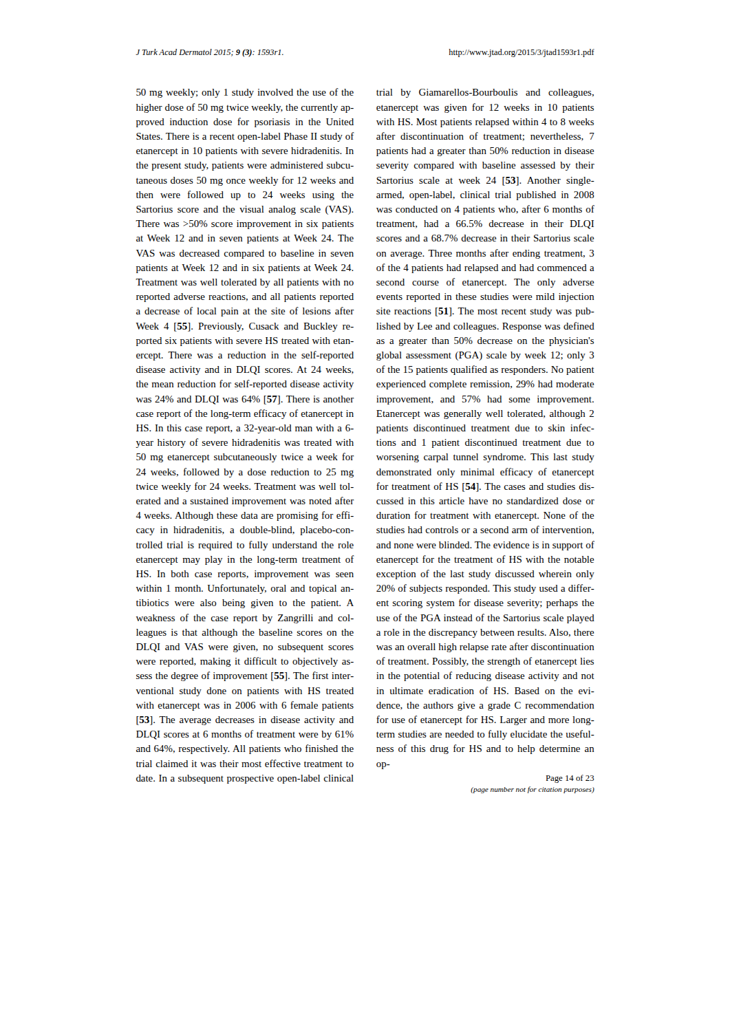J Turk Acad Dermatol 2015; 9 (3): 1593r1. http://www.jtad.org/2015/3/jtad1593r1.pdf
50 mg weekly; only 1 study involved the use of the higher dose of 50 mg twice weekly, the currently approved induction dose for psoriasis in the United States. There is a recent open-label Phase II study of etanercept in 10 patients with severe hidradenitis. In the present study, patients were administered subcutaneous doses 50 mg once weekly for 12 weeks and then were followed up to 24 weeks using the Sartorius score and the visual analog scale (VAS). There was >50% score improvement in six patients at Week 12 and in seven patients at Week 24. The VAS was decreased compared to baseline in seven patients at Week 12 and in six patients at Week 24. Treatment was well tolerated by all patients with no reported adverse reactions, and all patients reported a decrease of local pain at the site of lesions after Week 4 [55]. Previously, Cusack and Buckley reported six patients with severe HS treated with etanercept. There was a reduction in the self-reported disease activity and in DLQI scores. At 24 weeks, the mean reduction for self-reported disease activity was 24% and DLQI was 64% [57]. There is another case report of the long-term efficacy of etanercept in HS. In this case report, a 32-year-old man with a 6-year history of severe hidradenitis was treated with 50 mg etanercept subcutaneously twice a week for 24 weeks, followed by a dose reduction to 25 mg twice weekly for 24 weeks. Treatment was well tolerated and a sustained improvement was noted after 4 weeks. Although these data are promising for efficacy in hidradenitis, a double-blind, placebo-controlled trial is required to fully understand the role etanercept may play in the long-term treatment of HS. In both case reports, improvement was seen within 1 month. Unfortunately, oral and topical antibiotics were also being given to the patient. A weakness of the case report by Zangrilli and colleagues is that although the baseline scores on the DLQI and VAS were given, no subsequent scores were reported, making it difficult to objectively assess the degree of improvement [55]. The first interventional study done on patients with HS treated with etanercept was in 2006 with 6 female patients [53]. The average decreases in disease activity and DLQI scores at 6 months of treatment were by 61% and 64%, respectively. All patients who finished the trial claimed it was their most effective treatment to date. In a subsequent prospective open-label clinical trial by Giamarellos-Bourboulis and colleagues, etanercept was given for 12 weeks in 10 patients with HS. Most patients relapsed within 4 to 8 weeks after discontinuation of treatment; nevertheless, 7 patients had a greater than 50% reduction in disease severity compared with baseline assessed by their Sartorius scale at week 24 [53]. Another single-armed, open-label, clinical trial published in 2008 was conducted on 4 patients who, after 6 months of treatment, had a 66.5% decrease in their DLQI scores and a 68.7% decrease in their Sartorius scale on average. Three months after ending treatment, 3 of the 4 patients had relapsed and had commenced a second course of etanercept. The only adverse events reported in these studies were mild injection site reactions [51]. The most recent study was published by Lee and colleagues. Response was defined as a greater than 50% decrease on the physician's global assessment (PGA) scale by week 12; only 3 of the 15 patients qualified as responders. No patient experienced complete remission, 29% had moderate improvement, and 57% had some improvement. Etanercept was generally well tolerated, although 2 patients discontinued treatment due to skin infections and 1 patient discontinued treatment due to worsening carpal tunnel syndrome. This last study demonstrated only minimal efficacy of etanercept for treatment of HS [54]. The cases and studies discussed in this article have no standardized dose or duration for treatment with etanercept. None of the studies had controls or a second arm of intervention, and none were blinded. The evidence is in support of etanercept for the treatment of HS with the notable exception of the last study discussed wherein only 20% of subjects responded. This study used a different scoring system for disease severity; perhaps the use of the PGA instead of the Sartorius scale played a role in the discrepancy between results. Also, there was an overall high relapse rate after discontinuation of treatment. Possibly, the strength of etanercept lies in the potential of reducing disease activity and not in ultimate eradication of HS. Based on the evidence, the authors give a grade C recommendation for use of etanercept for HS. Larger and more long-term studies are needed to fully elucidate the usefulness of this drug for HS and to help determine an op-
Page 14 of 23
(page number not for citation purposes)